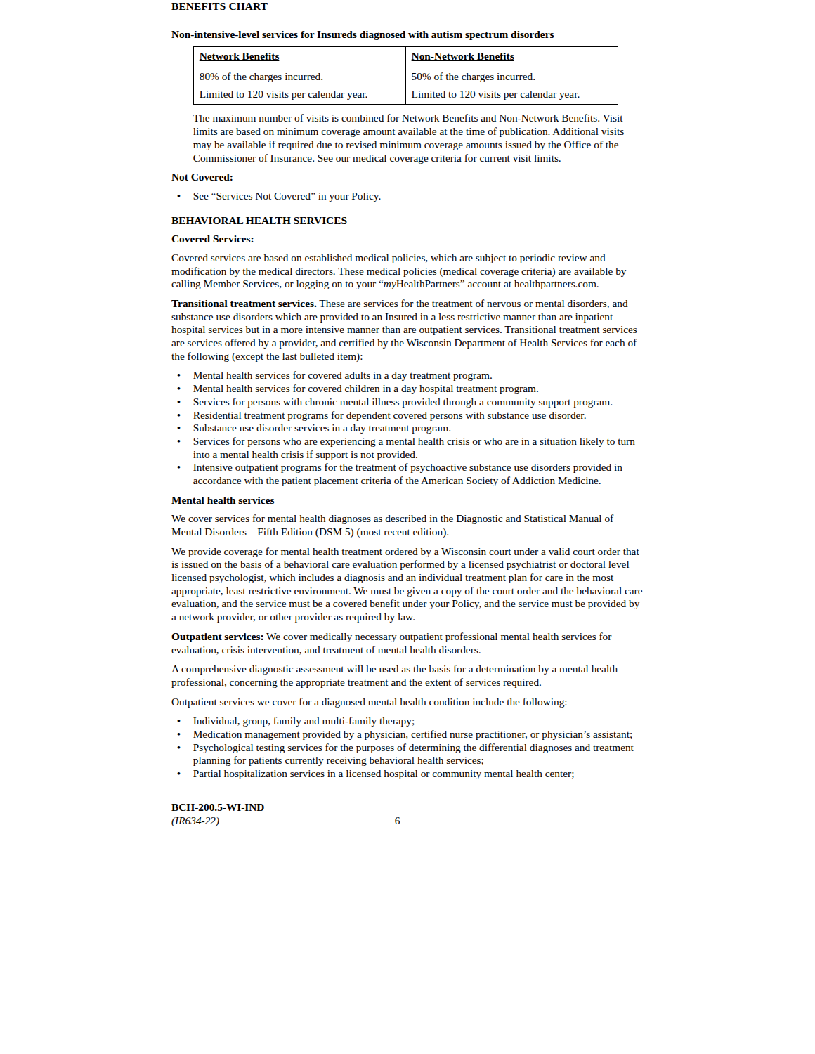BENEFITS CHART
Non-intensive-level services for Insureds diagnosed with autism spectrum disorders
| Network Benefits | Non-Network Benefits |
| --- | --- |
| 80% of the charges incurred. Limited to 120 visits per calendar year. | 50% of the charges incurred. Limited to 120 visits per calendar year. |
The maximum number of visits is combined for Network Benefits and Non-Network Benefits. Visit limits are based on minimum coverage amount available at the time of publication. Additional visits may be available if required due to revised minimum coverage amounts issued by the Office of the Commissioner of Insurance. See our medical coverage criteria for current visit limits.
Not Covered:
See “Services Not Covered” in your Policy.
BEHAVIORAL HEALTH SERVICES
Covered Services:
Covered services are based on established medical policies, which are subject to periodic review and modification by the medical directors. These medical policies (medical coverage criteria) are available by calling Member Services, or logging on to your “my HealthPartners” account at healthpartners.com.
Transitional treatment services. These are services for the treatment of nervous or mental disorders, and substance use disorders which are provided to an Insured in a less restrictive manner than are inpatient hospital services but in a more intensive manner than are outpatient services. Transitional treatment services are services offered by a provider, and certified by the Wisconsin Department of Health Services for each of the following (except the last bulleted item):
Mental health services for covered adults in a day treatment program.
Mental health services for covered children in a day hospital treatment program.
Services for persons with chronic mental illness provided through a community support program.
Residential treatment programs for dependent covered persons with substance use disorder.
Substance use disorder services in a day treatment program.
Services for persons who are experiencing a mental health crisis or who are in a situation likely to turn into a mental health crisis if support is not provided.
Intensive outpatient programs for the treatment of psychoactive substance use disorders provided in accordance with the patient placement criteria of the American Society of Addiction Medicine.
Mental health services
We cover services for mental health diagnoses as described in the Diagnostic and Statistical Manual of Mental Disorders – Fifth Edition (DSM 5) (most recent edition).
We provide coverage for mental health treatment ordered by a Wisconsin court under a valid court order that is issued on the basis of a behavioral care evaluation performed by a licensed psychiatrist or doctoral level licensed psychologist, which includes a diagnosis and an individual treatment plan for care in the most appropriate, least restrictive environment. We must be given a copy of the court order and the behavioral care evaluation, and the service must be a covered benefit under your Policy, and the service must be provided by a network provider, or other provider as required by law.
Outpatient services: We cover medically necessary outpatient professional mental health services for evaluation, crisis intervention, and treatment of mental health disorders.
A comprehensive diagnostic assessment will be used as the basis for a determination by a mental health professional, concerning the appropriate treatment and the extent of services required.
Outpatient services we cover for a diagnosed mental health condition include the following:
Individual, group, family and multi-family therapy;
Medication management provided by a physician, certified nurse practitioner, or physician’s assistant;
Psychological testing services for the purposes of determining the differential diagnoses and treatment planning for patients currently receiving behavioral health services;
Partial hospitalization services in a licensed hospital or community mental health center;
BCH-200.5-WI-IND
(IR634-22) 6